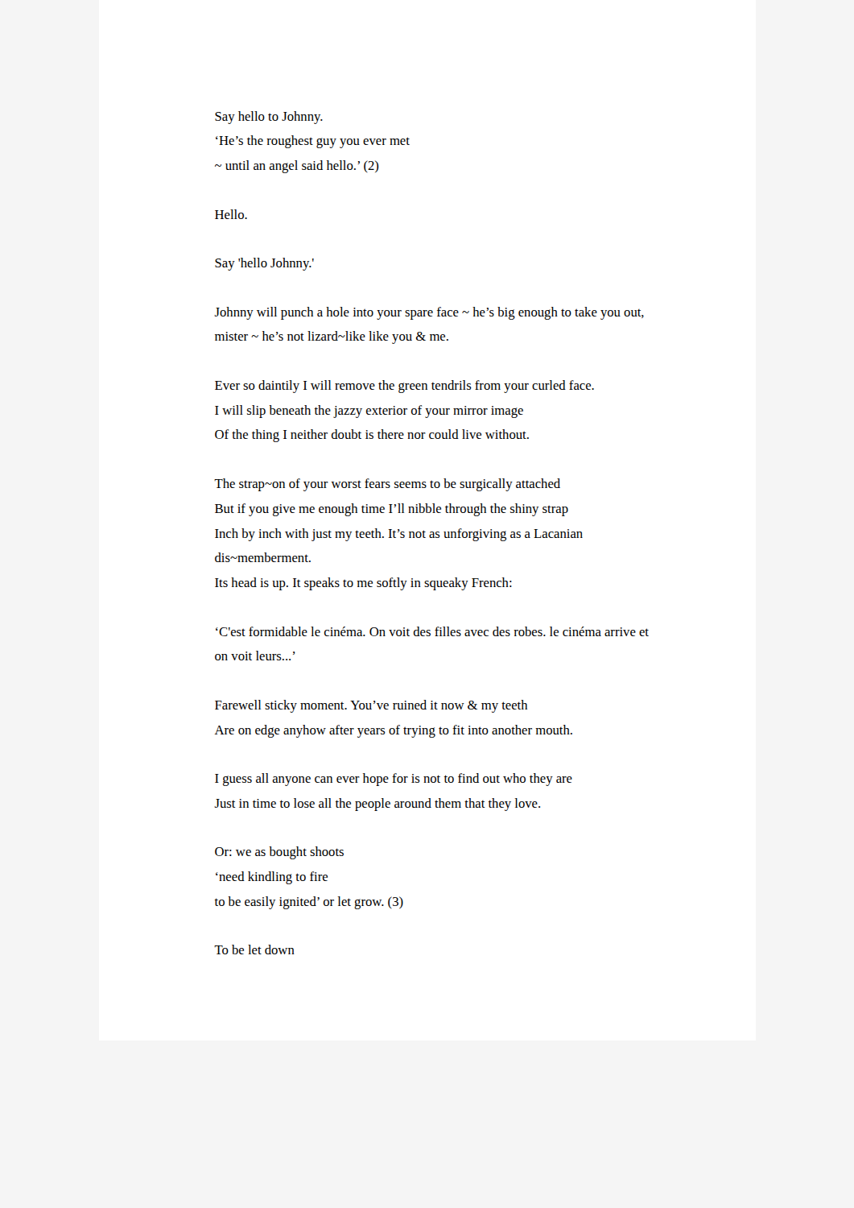Say hello to Johnny.
‘He’s the roughest guy you ever met
~ until an angel said hello.’ (2)
Hello.
Say 'hello Johnny.'
Johnny will punch a hole into your spare face ~ he’s big enough to take you out, mister ~ he’s not lizard~like like you & me.
Ever so daintily I will remove the green tendrils from your curled face.
I will slip beneath the jazzy exterior of your mirror image
Of the thing I neither doubt is there nor could live without.
The strap~on of your worst fears seems to be surgically attached
But if you give me enough time I’ll nibble through the shiny strap
Inch by inch with just my teeth. It’s not as unforgiving as a Lacanian dis~memberment.
Its head is up. It speaks to me softly in squeaky French:
‘C'est formidable le cinéma. On voit des filles avec des robes. le cinéma arrive et on voit leurs...’
Farewell sticky moment. You’ve ruined it now & my teeth
Are on edge anyhow after years of trying to fit into another mouth.
I guess all anyone can ever hope for is not to find out who they are
Just in time to lose all the people around them that they love.
Or: we as bought shoots
‘need kindling to fire
to be easily ignited’ or let grow. (3)
To be let down